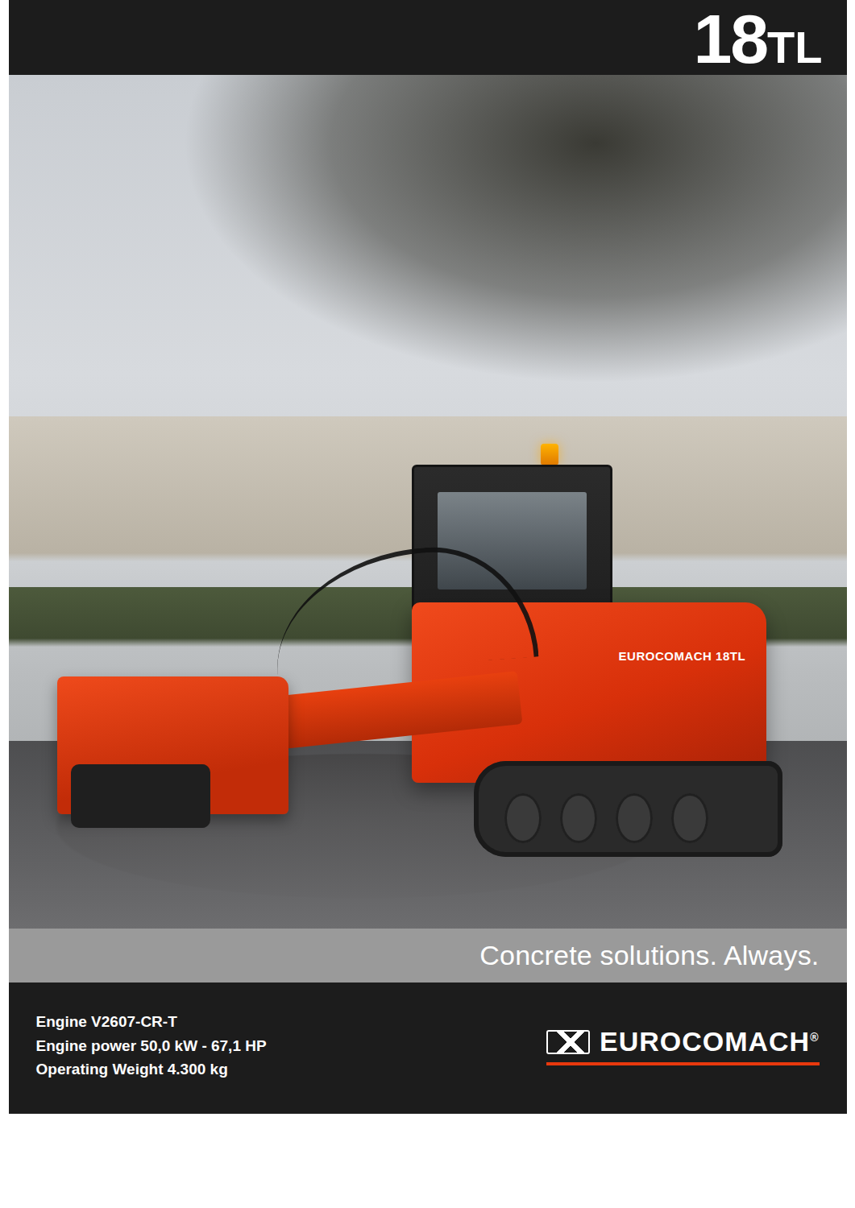18TL
Concrete solutions. Always.
Engine V2607-CR-T
Engine power 50,0 kW - 67,1 HP
Operating Weight 4.300 kg
EUROCOMACH®